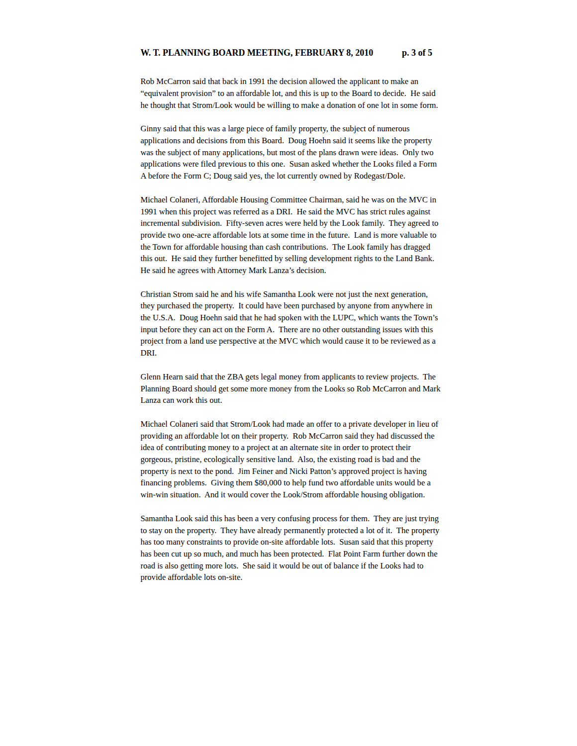W. T. PLANNING BOARD MEETING, FEBRUARY 8, 2010 p. 3 of 5
Rob McCarron said that back in 1991 the decision allowed the applicant to make an “equivalent provision” to an affordable lot, and this is up to the Board to decide. He said he thought that Strom/Look would be willing to make a donation of one lot in some form.
Ginny said that this was a large piece of family property, the subject of numerous applications and decisions from this Board. Doug Hoehn said it seems like the property was the subject of many applications, but most of the plans drawn were ideas. Only two applications were filed previous to this one. Susan asked whether the Looks filed a Form A before the Form C; Doug said yes, the lot currently owned by Rodegast/Dole.
Michael Colaneri, Affordable Housing Committee Chairman, said he was on the MVC in 1991 when this project was referred as a DRI. He said the MVC has strict rules against incremental subdivision. Fifty-seven acres were held by the Look family. They agreed to provide two one-acre affordable lots at some time in the future. Land is more valuable to the Town for affordable housing than cash contributions. The Look family has dragged this out. He said they further benefitted by selling development rights to the Land Bank. He said he agrees with Attorney Mark Lanza’s decision.
Christian Strom said he and his wife Samantha Look were not just the next generation, they purchased the property. It could have been purchased by anyone from anywhere in the U.S.A. Doug Hoehn said that he had spoken with the LUPC, which wants the Town’s input before they can act on the Form A. There are no other outstanding issues with this project from a land use perspective at the MVC which would cause it to be reviewed as a DRI.
Glenn Hearn said that the ZBA gets legal money from applicants to review projects. The Planning Board should get some more money from the Looks so Rob McCarron and Mark Lanza can work this out.
Michael Colaneri said that Strom/Look had made an offer to a private developer in lieu of providing an affordable lot on their property. Rob McCarron said they had discussed the idea of contributing money to a project at an alternate site in order to protect their gorgeous, pristine, ecologically sensitive land. Also, the existing road is bad and the property is next to the pond. Jim Feiner and Nicki Patton’s approved project is having financing problems. Giving them $80,000 to help fund two affordable units would be a win-win situation. And it would cover the Look/Strom affordable housing obligation.
Samantha Look said this has been a very confusing process for them. They are just trying to stay on the property. They have already permanently protected a lot of it. The property has too many constraints to provide on-site affordable lots. Susan said that this property has been cut up so much, and much has been protected. Flat Point Farm further down the road is also getting more lots. She said it would be out of balance if the Looks had to provide affordable lots on-site.